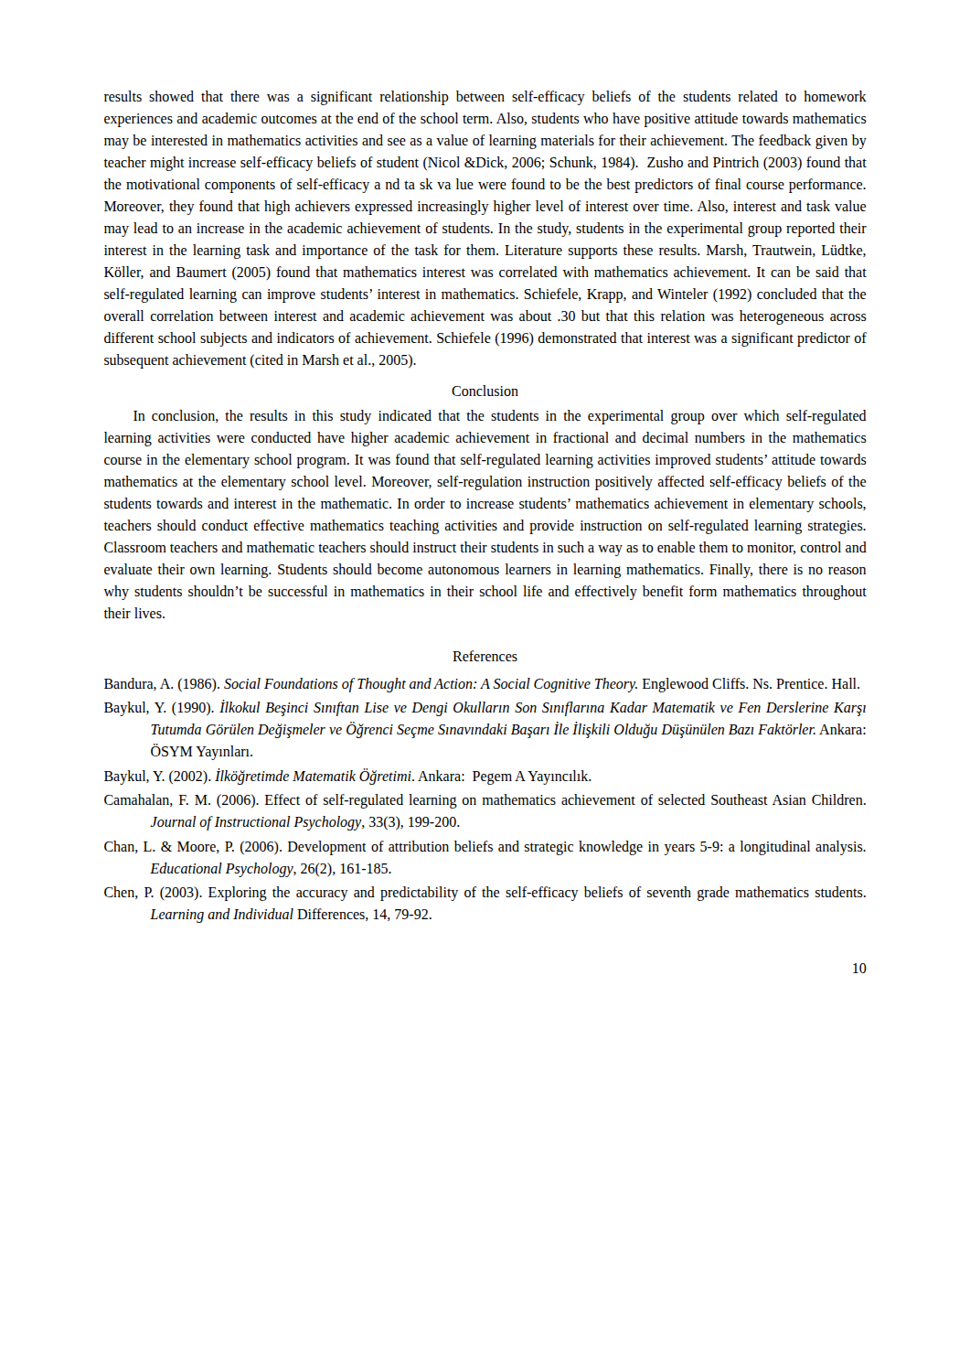results showed that there was a significant relationship between self-efficacy beliefs of the students related to homework experiences and academic outcomes at the end of the school term. Also, students who have positive attitude towards mathematics may be interested in mathematics activities and see as a value of learning materials for their achievement. The feedback given by teacher might increase self-efficacy beliefs of student (Nicol &Dick, 2006; Schunk, 1984). Zusho and Pintrich (2003) found that the motivational components of self-efficacy a nd ta sk va lue were found to be the best predictors of final course performance. Moreover, they found that high achievers expressed increasingly higher level of interest over time. Also, interest and task value may lead to an increase in the academic achievement of students. In the study, students in the experimental group reported their interest in the learning task and importance of the task for them. Literature supports these results. Marsh, Trautwein, Lüdtke, Köller, and Baumert (2005) found that mathematics interest was correlated with mathematics achievement. It can be said that self-regulated learning can improve students’ interest in mathematics. Schiefele, Krapp, and Winteler (1992) concluded that the overall correlation between interest and academic achievement was about .30 but that this relation was heterogeneous across different school subjects and indicators of achievement. Schiefele (1996) demonstrated that interest was a significant predictor of subsequent achievement (cited in Marsh et al., 2005).
Conclusion
In conclusion, the results in this study indicated that the students in the experimental group over which self-regulated learning activities were conducted have higher academic achievement in fractional and decimal numbers in the mathematics course in the elementary school program. It was found that self-regulated learning activities improved students’ attitude towards mathematics at the elementary school level. Moreover, self-regulation instruction positively affected self-efficacy beliefs of the students towards and interest in the mathematic. In order to increase students’ mathematics achievement in elementary schools, teachers should conduct effective mathematics teaching activities and provide instruction on self-regulated learning strategies. Classroom teachers and mathematic teachers should instruct their students in such a way as to enable them to monitor, control and evaluate their own learning. Students should become autonomous learners in learning mathematics. Finally, there is no reason why students shouldn’t be successful in mathematics in their school life and effectively benefit form mathematics throughout their lives.
References
Bandura, A. (1986). Social Foundations of Thought and Action: A Social Cognitive Theory. Englewood Cliffs. Ns. Prentice. Hall.
Baykul, Y. (1990). İlkokul Beşinci Sınıftan Lise ve Dengi Okulların Son Sınıflarına Kadar Matematik ve Fen Derslerine Karşı Tutumda Görülen Değişmeler ve Öğrenci Seçme Sınavındaki Başarı İle İlişkili Olduğu Düşünülen Bazı Faktörler. Ankara: ÖSYM Yayınları.
Baykul, Y. (2002). İlköğretimde Matematik Öğretimi. Ankara: Pegem A Yayıncılık.
Camahalan, F. M. (2006). Effect of self-regulated learning on mathematics achievement of selected Southeast Asian Children. Journal of Instructional Psychology, 33(3), 199-200.
Chan, L. & Moore, P. (2006). Development of attribution beliefs and strategic knowledge in years 5-9: a longitudinal analysis. Educational Psychology, 26(2), 161-185.
Chen, P. (2003). Exploring the accuracy and predictability of the self-efficacy beliefs of seventh grade mathematics students. Learning and Individual Differences, 14, 79-92.
10